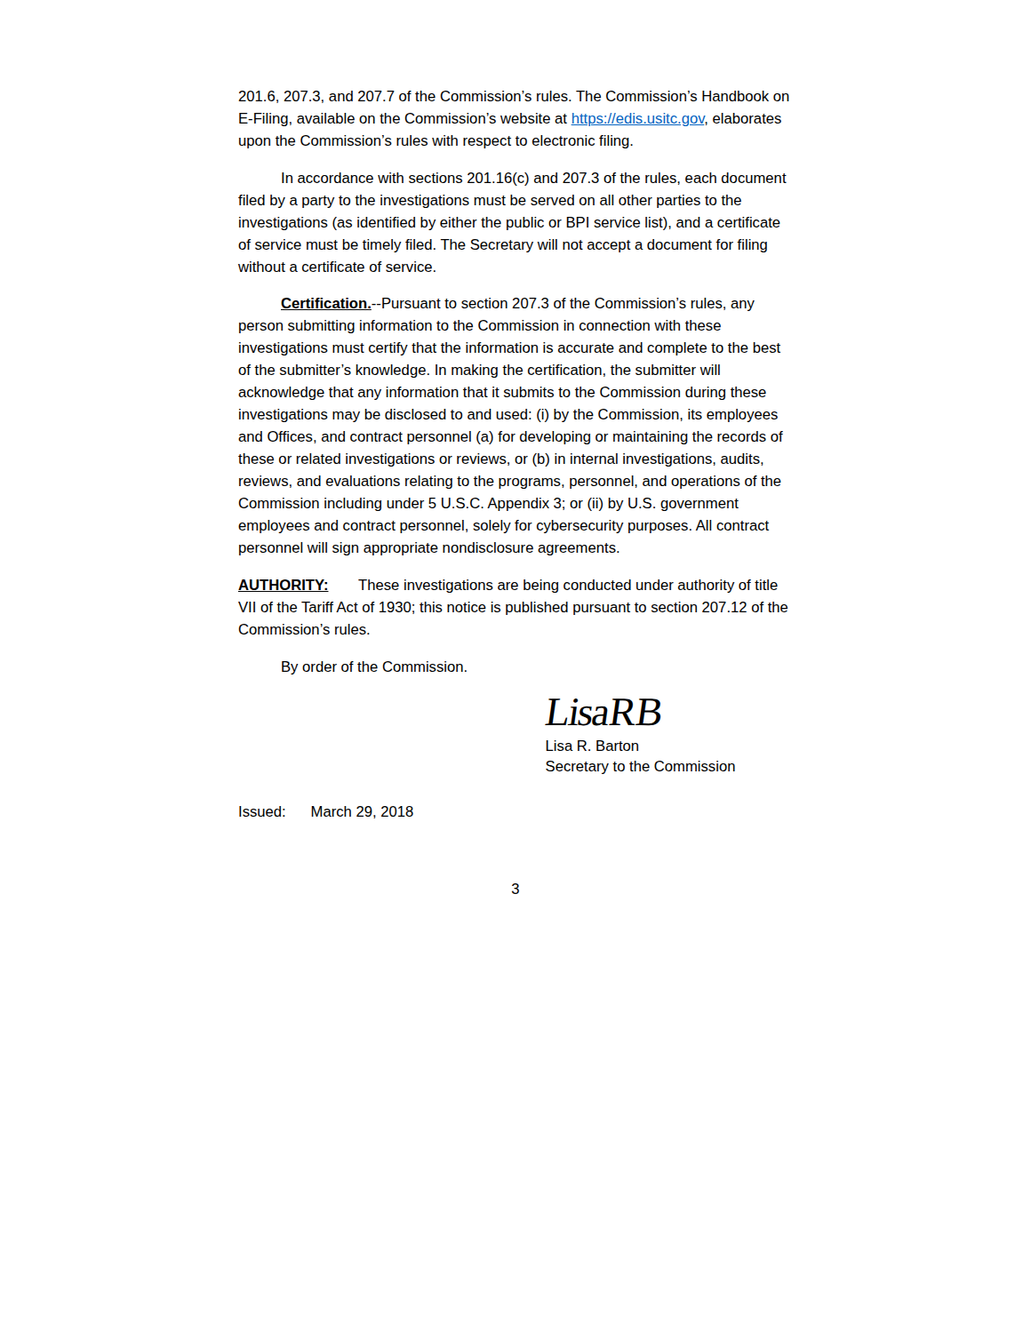201.6, 207.3, and 207.7 of the Commission’s rules. The Commission’s Handbook on E-Filing, available on the Commission’s website at https://edis.usitc.gov, elaborates upon the Commission’s rules with respect to electronic filing.
In accordance with sections 201.16(c) and 207.3 of the rules, each document filed by a party to the investigations must be served on all other parties to the investigations (as identified by either the public or BPI service list), and a certificate of service must be timely filed. The Secretary will not accept a document for filing without a certificate of service.
Certification.--Pursuant to section 207.3 of the Commission’s rules, any person submitting information to the Commission in connection with these investigations must certify that the information is accurate and complete to the best of the submitter’s knowledge. In making the certification, the submitter will acknowledge that any information that it submits to the Commission during these investigations may be disclosed to and used: (i) by the Commission, its employees and Offices, and contract personnel (a) for developing or maintaining the records of these or related investigations or reviews, or (b) in internal investigations, audits, reviews, and evaluations relating to the programs, personnel, and operations of the Commission including under 5 U.S.C. Appendix 3; or (ii) by U.S. government employees and contract personnel, solely for cybersecurity purposes. All contract personnel will sign appropriate nondisclosure agreements.
AUTHORITY: These investigations are being conducted under authority of title VII of the Tariff Act of 1930; this notice is published pursuant to section 207.12 of the Commission’s rules.
By order of the Commission.
Lisa R B
Lisa R. Barton
Secretary to the Commission
Issued: March 29, 2018
3